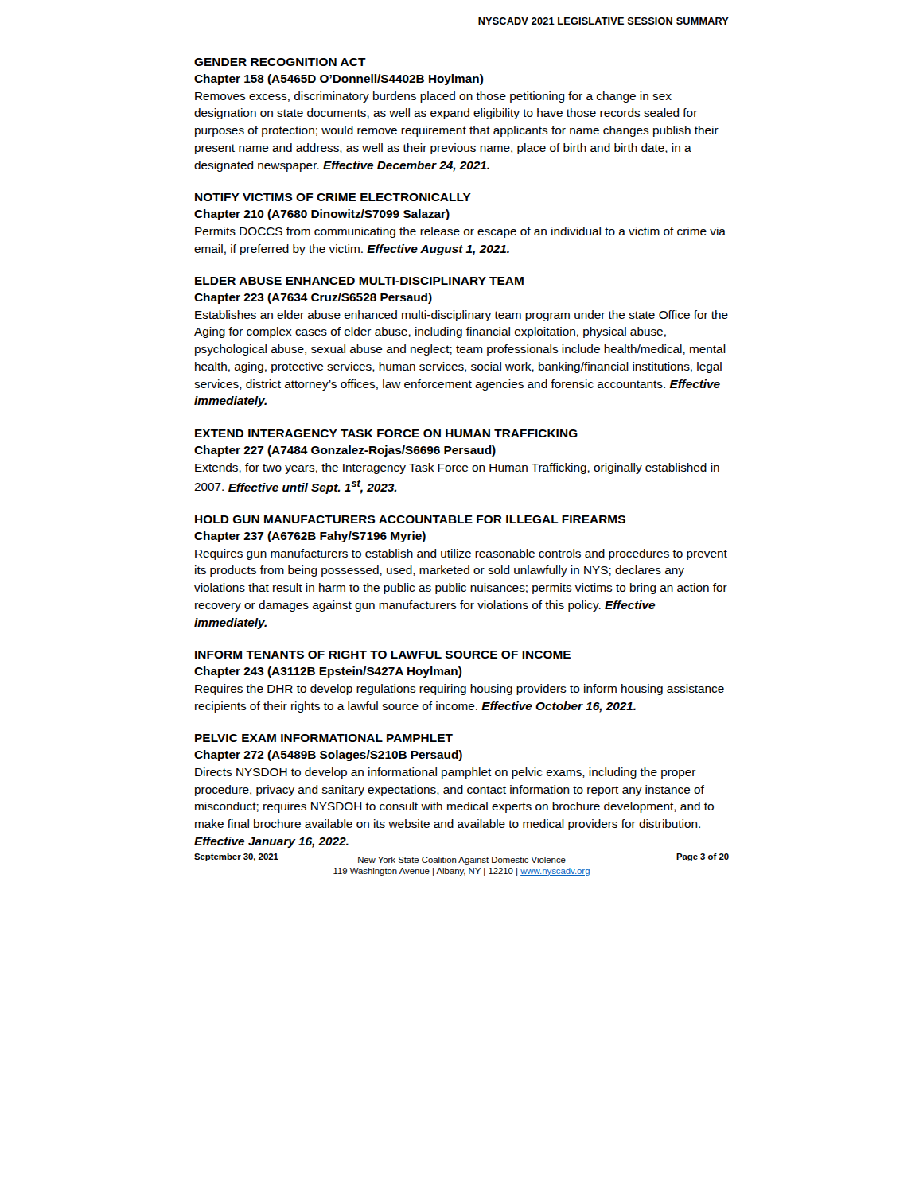NYSCADV 2021 LEGISLATIVE SESSION SUMMARY
GENDER RECOGNITION ACT
Chapter 158 (A5465D O’Donnell/S4402B Hoylman)
Removes excess, discriminatory burdens placed on those petitioning for a change in sex designation on state documents, as well as expand eligibility to have those records sealed for purposes of protection; would remove requirement that applicants for name changes publish their present name and address, as well as their previous name, place of birth and birth date, in a designated newspaper. Effective December 24, 2021.
NOTIFY VICTIMS OF CRIME ELECTRONICALLY
Chapter 210 (A7680 Dinowitz/S7099 Salazar)
Permits DOCCS from communicating the release or escape of an individual to a victim of crime via email, if preferred by the victim. Effective August 1, 2021.
ELDER ABUSE ENHANCED MULTI-DISCIPLINARY TEAM
Chapter 223 (A7634 Cruz/S6528 Persaud)
Establishes an elder abuse enhanced multi-disciplinary team program under the state Office for the Aging for complex cases of elder abuse, including financial exploitation, physical abuse, psychological abuse, sexual abuse and neglect; team professionals include health/medical, mental health, aging, protective services, human services, social work, banking/financial institutions, legal services, district attorney’s offices, law enforcement agencies and forensic accountants. Effective immediately.
EXTEND INTERAGENCY TASK FORCE ON HUMAN TRAFFICKING
Chapter 227 (A7484 Gonzalez-Rojas/S6696 Persaud)
Extends, for two years, the Interagency Task Force on Human Trafficking, originally established in 2007. Effective until Sept. 1st, 2023.
HOLD GUN MANUFACTURERS ACCOUNTABLE FOR ILLEGAL FIREARMS
Chapter 237 (A6762B Fahy/S7196 Myrie)
Requires gun manufacturers to establish and utilize reasonable controls and procedures to prevent its products from being possessed, used, marketed or sold unlawfully in NYS; declares any violations that result in harm to the public as public nuisances; permits victims to bring an action for recovery or damages against gun manufacturers for violations of this policy. Effective immediately.
INFORM TENANTS OF RIGHT TO LAWFUL SOURCE OF INCOME
Chapter 243 (A3112B Epstein/S427A Hoylman)
Requires the DHR to develop regulations requiring housing providers to inform housing assistance recipients of their rights to a lawful source of income. Effective October 16, 2021.
PELVIC EXAM INFORMATIONAL PAMPHLET
Chapter 272 (A5489B Solages/S210B Persaud)
Directs NYSDOH to develop an informational pamphlet on pelvic exams, including the proper procedure, privacy and sanitary expectations, and contact information to report any instance of misconduct; requires NYSDOH to consult with medical experts on brochure development, and to make final brochure available on its website and available to medical providers for distribution. Effective January 16, 2022.
September 30, 2021 Page 3 of 20
New York State Coalition Against Domestic Violence
119 Washington Avenue | Albany, NY | 12210 | www.nyscadv.org